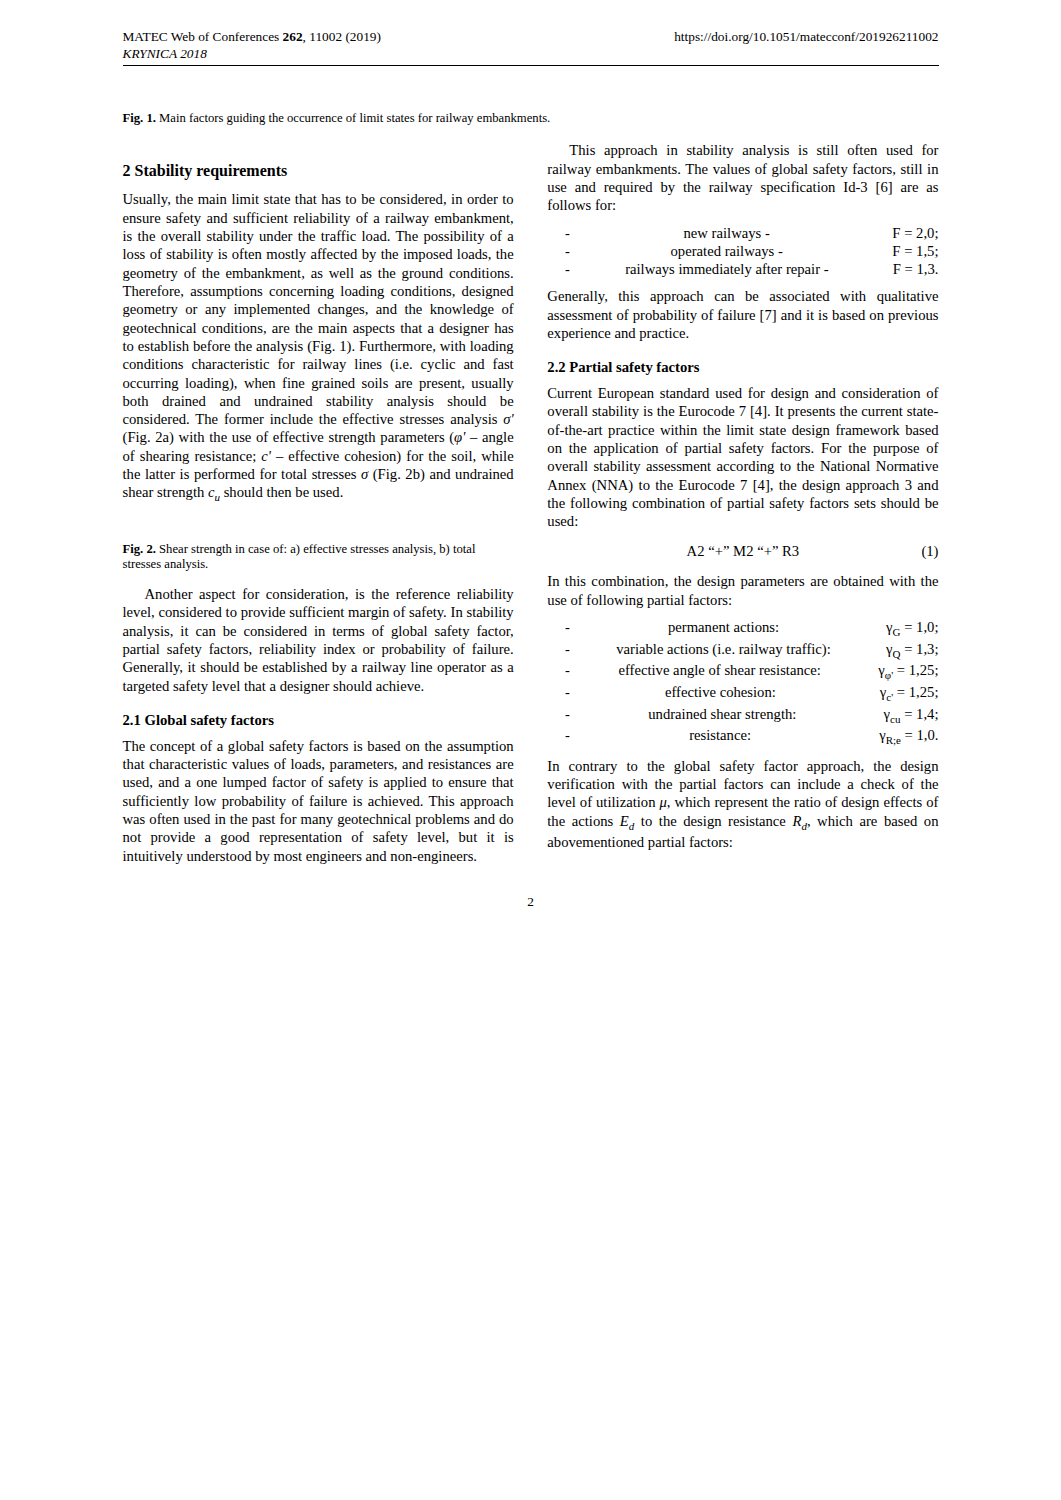MATEC Web of Conferences 262, 11002 (2019) KRYNICA 2018
https://doi.org/10.1051/matecconf/201926211002
Fig. 1. Main factors guiding the occurrence of limit states for railway embankments.
2 Stability requirements
Usually, the main limit state that has to be considered, in order to ensure safety and sufficient reliability of a railway embankment, is the overall stability under the traffic load. The possibility of a loss of stability is often mostly affected by the imposed loads, the geometry of the embankment, as well as the ground conditions. Therefore, assumptions concerning loading conditions, designed geometry or any implemented changes, and the knowledge of geotechnical conditions, are the main aspects that a designer has to establish before the analysis (Fig. 1). Furthermore, with loading conditions characteristic for railway lines (i.e. cyclic and fast occurring loading), when fine grained soils are present, usually both drained and undrained stability analysis should be considered. The former include the effective stresses analysis σ' (Fig. 2a) with the use of effective strength parameters (φ' – angle of shearing resistance; c' – effective cohesion) for the soil, while the latter is performed for total stresses σ (Fig. 2b) and undrained shear strength cu should then be used.
Fig. 2. Shear strength in case of: a) effective stresses analysis, b) total stresses analysis.
Another aspect for consideration, is the reference reliability level, considered to provide sufficient margin of safety. In stability analysis, it can be considered in terms of global safety factor, partial safety factors, reliability index or probability of failure. Generally, it should be established by a railway line operator as a targeted safety level that a designer should achieve.
2.1 Global safety factors
The concept of a global safety factors is based on the assumption that characteristic values of loads, parameters, and resistances are used, and a one lumped factor of safety is applied to ensure that sufficiently low probability of failure is achieved. This approach was often used in the past for many geotechnical problems and do not provide a good representation of safety level, but it is intuitively understood by most engineers and non-engineers.
This approach in stability analysis is still often used for railway embankments. The values of global safety factors, still in use and required by the railway specification Id-3 [6] are as follows for:
new railways -F = 2,0;
operated railways -F = 1,5;
railways immediately after repair -F = 1,3.
Generally, this approach can be associated with qualitative assessment of probability of failure [7] and it is based on previous experience and practice.
2.2 Partial safety factors
Current European standard used for design and consideration of overall stability is the Eurocode 7 [4]. It presents the current state-of-the-art practice within the limit state design framework based on the application of partial safety factors. For the purpose of overall stability assessment according to the National Normative Annex (NNA) to the Eurocode 7 [4], the design approach 3 and the following combination of partial safety factors sets should be used:
A2 “+” M2 “+” R3 (1)
In this combination, the design parameters are obtained with the use of following partial factors:
permanent actions: γG = 1,0;
variable actions (i.e. railway traffic): γQ = 1,3;
effective angle of shear resistance: γφ' = 1,25;
effective cohesion: γc' = 1,25;
undrained shear strength: γcu = 1,4;
resistance: γR;e = 1,0.
In contrary to the global safety factor approach, the design verification with the partial factors can include a check of the level of utilization μ, which represent the ratio of design effects of the actions Ed to the design resistance Rd, which are based on abovementioned partial factors:
2